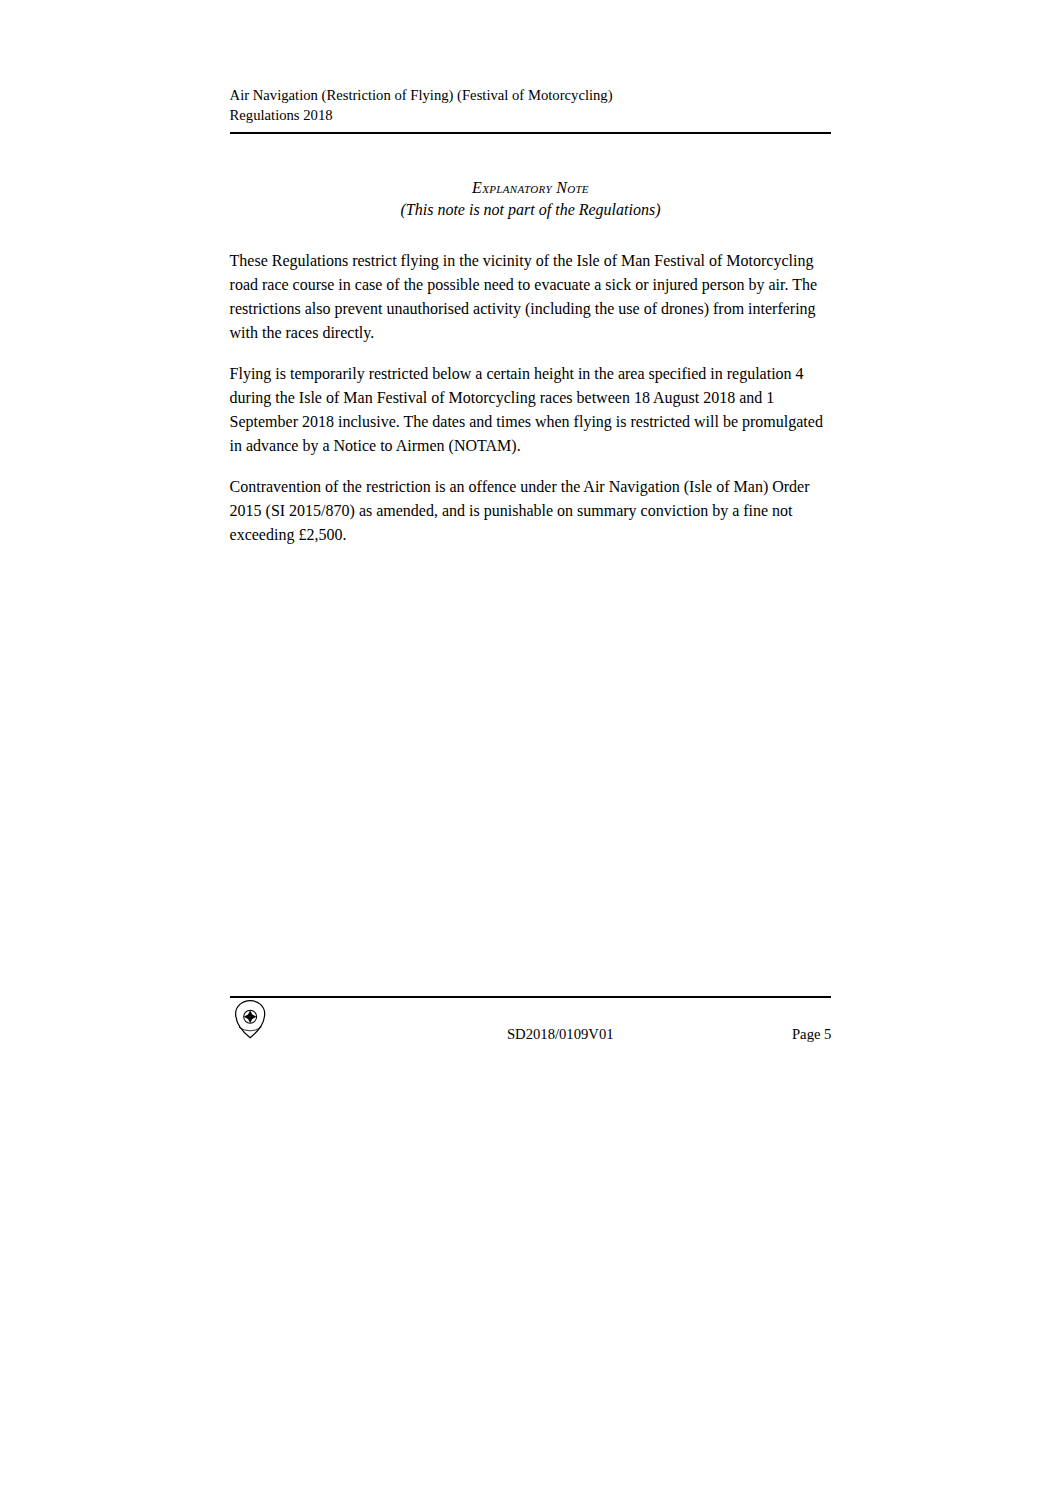Air Navigation (Restriction of Flying) (Festival of Motorcycling)
Regulations 2018
Explanatory Note (This note is not part of the Regulations)
These Regulations restrict flying in the vicinity of the Isle of Man Festival of Motorcycling road race course in case of the possible need to evacuate a sick or injured person by air. The restrictions also prevent unauthorised activity (including the use of drones) from interfering with the races directly.
Flying is temporarily restricted below a certain height in the area specified in regulation 4 during the Isle of Man Festival of Motorcycling races between 18 August 2018 and 1 September 2018 inclusive. The dates and times when flying is restricted will be promulgated in advance by a Notice to Airmen (NOTAM).
Contravention of the restriction is an offence under the Air Navigation (Isle of Man) Order 2015 (SI 2015/870) as amended, and is punishable on summary conviction by a fine not exceeding £2,500.
SD2018/0109V01
Page 5